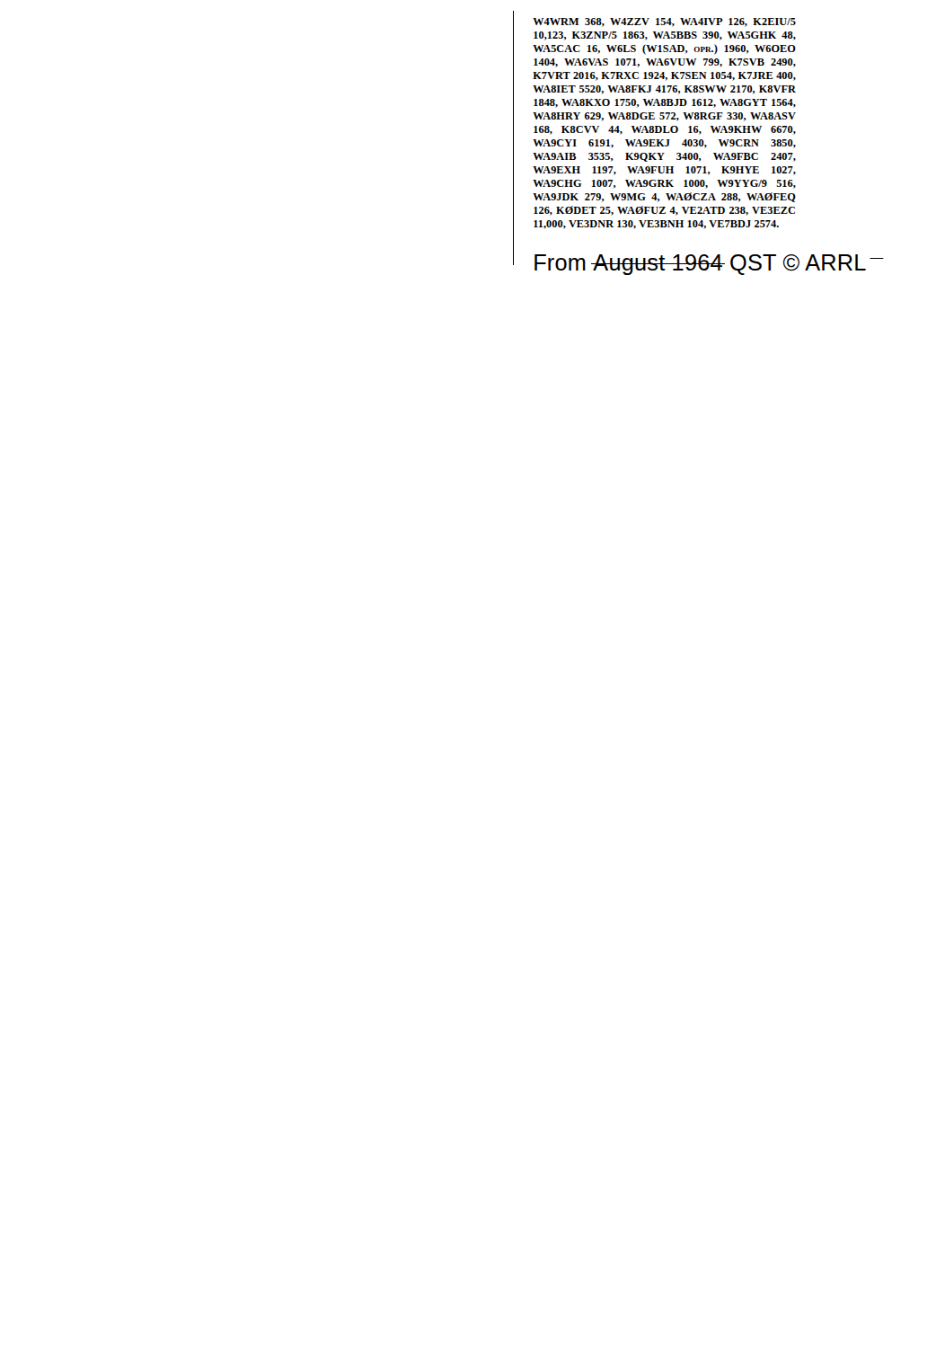W4WRM 368, W4ZZV 154, WA4IVP 126, K2EIU/5 10,123, K3ZNP/5 1863, WA5BBS 390, WA5GHK 48, WA5CAC 16, W6LS (W1SAD, opr.) 1960, W6OEO 1404, WA6VAS 1071, WA6VUW 799, K7SVB 2490, K7VRT 2016, K7RXC 1924, K7SEN 1054, K7JRE 400, WA8IET 5520, WA8FKJ 4176, K8SWW 2170, K8VFR 1848, WA8KXO 1750, WA8BJD 1612, WA8GYT 1564, WA8HRY 629, WA8DGE 572, W8RGF 330, WA8ASV 168, K8CVV 44, WA8DLO 16, WA9KHW 6670, WA9CYI 6191, WA9EKJ 4030, W9CRN 3850, WA9AIB 3535, K9QKY 3400, WA9FBC 2407, WA9EXH 1197, WA9FUH 1071, K9HYE 1027, WA9CHG 1007, WA9GRK 1000, W9YYG/9 516, WA9JDK 279, W9MG 4, WAØCZA 288, WAØFEQ 126, KØDET 25, WAØFUZ 4, VE2ATD 238, VE3EZC 11,000, VE3DNR 130, VE3BNH 104, VE7BDJ 2574.
From August 1964 QST © ARRL—